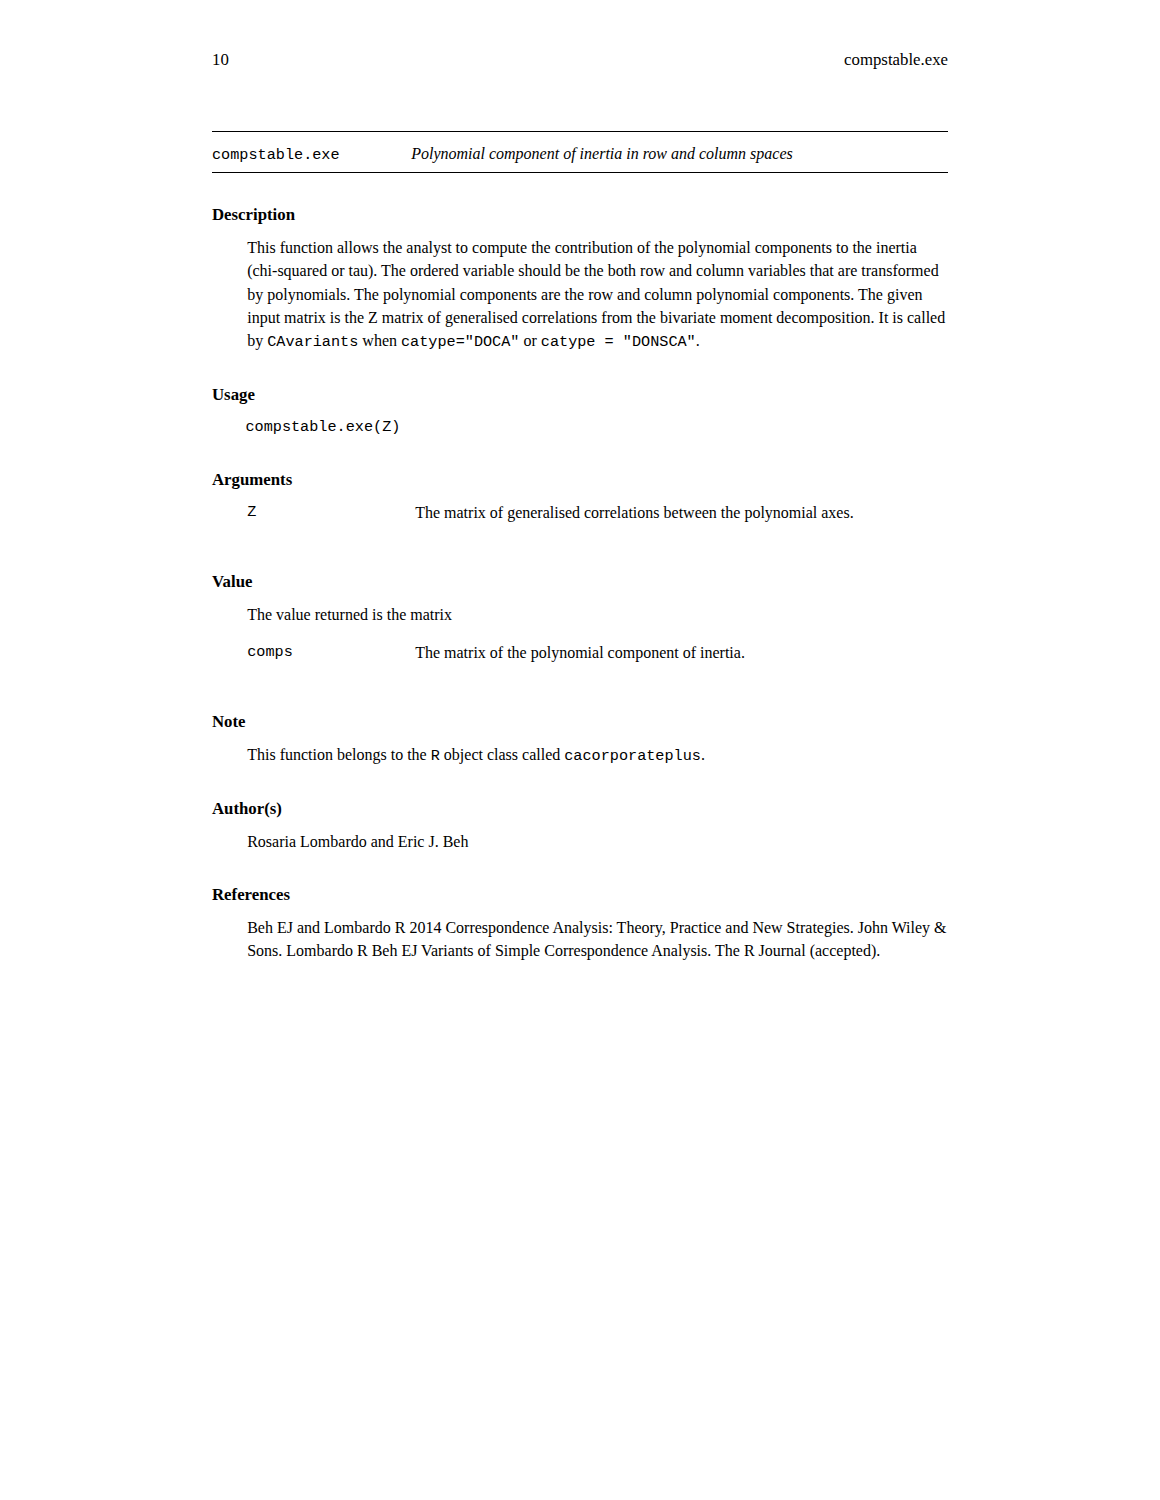10 compstable.exe
compstable.exe Polynomial component of inertia in row and column spaces
Description
This function allows the analyst to compute the contribution of the polynomial components to the inertia (chi-squared or tau). The ordered variable should be the both row and column variables that are transformed by polynomials. The polynomial components are the row and column polynomial components. The given input matrix is the Z matrix of generalised correlations from the bivariate moment decomposition. It is called by CAvariants when catype="DOCA" or catype = "DONSCA".
Usage
compstable.exe(Z)
Arguments
Z
The matrix of generalised correlations between the polynomial axes.
Value
The value returned is the matrix
comps
The matrix of the polynomial component of inertia.
Note
This function belongs to the R object class called cacorporateplus.
Author(s)
Rosaria Lombardo and Eric J. Beh
References
Beh EJ and Lombardo R 2014 Correspondence Analysis: Theory, Practice and New Strategies. John Wiley & Sons. Lombardo R Beh EJ Variants of Simple Correspondence Analysis. The R Journal (accepted).